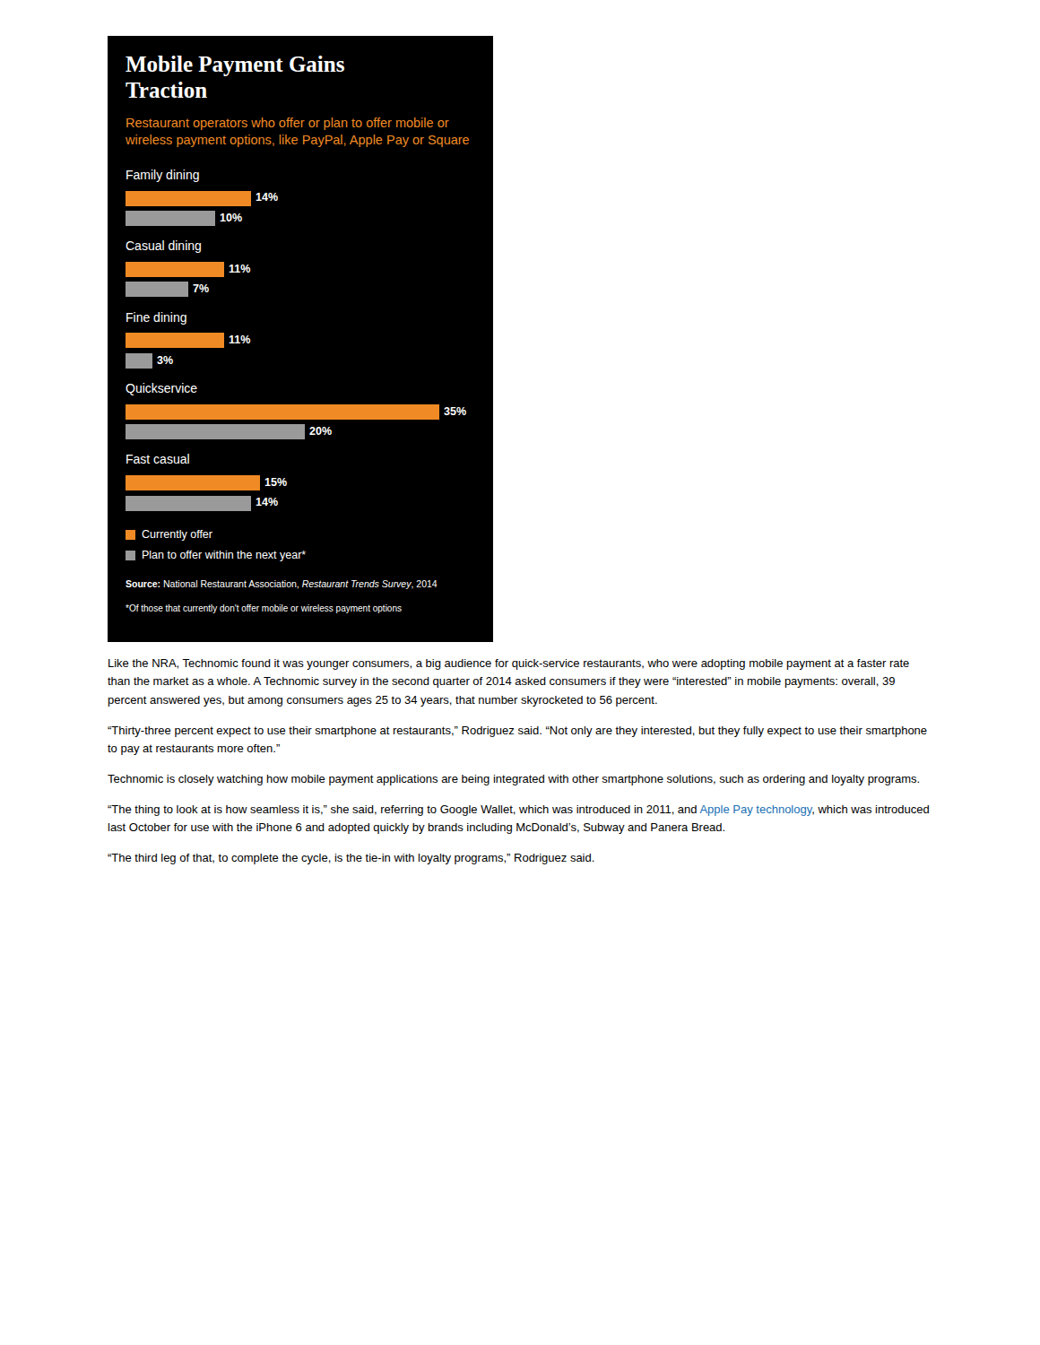Mobile Payment Gains
Traction
Restaurant operators who offer or plan to offer mobile or wireless payment options, like PayPal, Apple Pay or Square
Family dining
14%
10%
Casual dining
11%
7%
Fine dining
11%
3%
Quickservice
35%
20%
Fast casual
15%
14%
Currently offer
Plan to offer within the next year*
Source: National Restaurant Association, Restaurant Trends Survey, 2014
*Of those that currently don't offer mobile or wireless payment options
Like the NRA, Technomic found it was younger consumers, a big audience for quick-service restaurants, who were adopting mobile payment at a faster rate than the market as a whole. A Technomic survey in the second quarter of 2014 asked consumers if they were “interested” in mobile payments: overall, 39 percent answered yes, but among consumers ages 25 to 34 years, that number skyrocketed to 56 percent.
“Thirty-three percent expect to use their smartphone at restaurants,” Rodriguez said. “Not only are they interested, but they fully expect to use their smartphone to pay at restaurants more often.”
Technomic is closely watching how mobile payment applications are being integrated with other smartphone solutions, such as ordering and loyalty programs.
“The thing to look at is how seamless it is,” she said, referring to Google Wallet, which was introduced in 2011, and Apple Pay technology, which was introduced last October for use with the iPhone 6 and adopted quickly by brands including McDonald’s, Subway and Panera Bread.
“The third leg of that, to complete the cycle, is the tie-in with loyalty programs,” Rodriguez said.